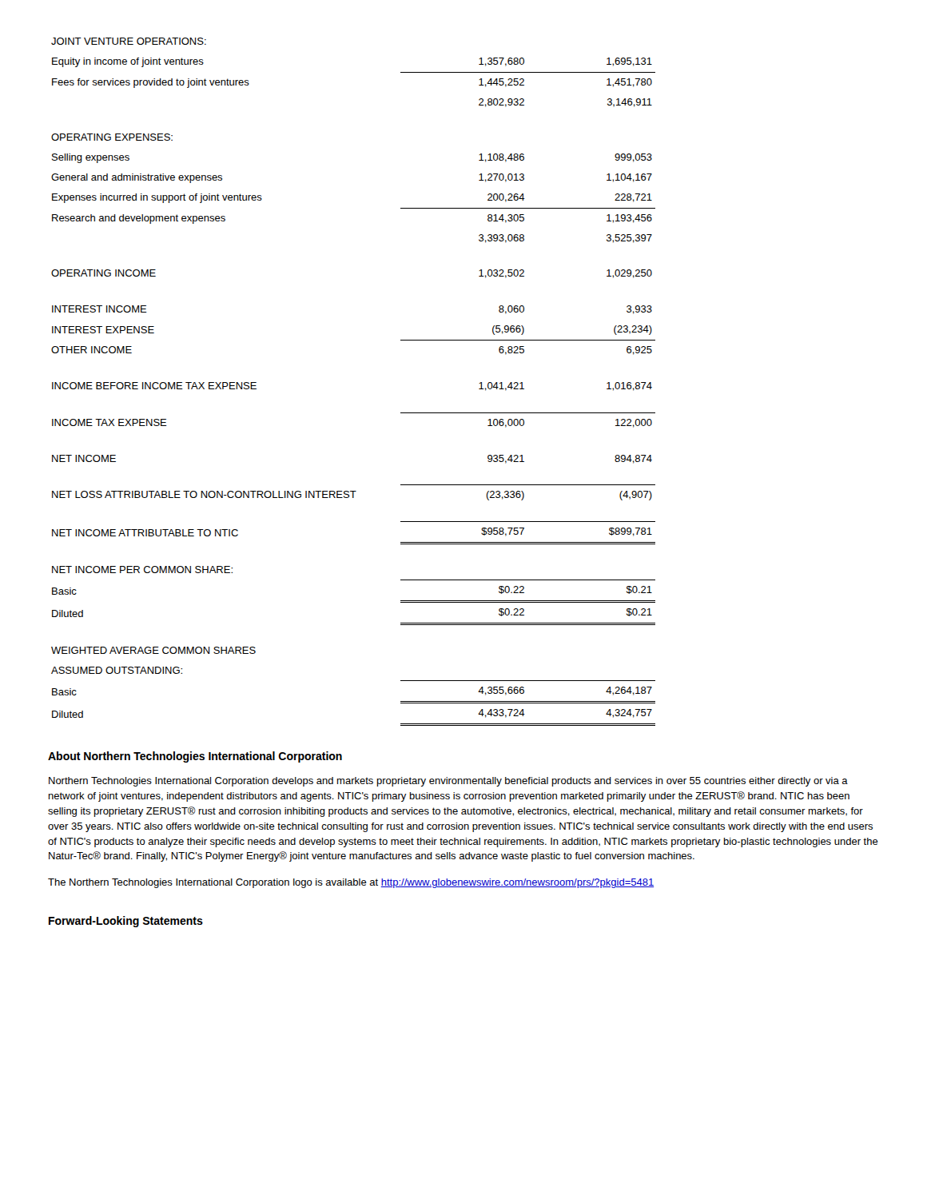| JOINT VENTURE OPERATIONS: | | |
| Equity in income of joint ventures | 1,357,680 | 1,695,131 |
| Fees for services provided to joint ventures | 1,445,252 | 1,451,780 |
| | 2,802,932 | 3,146,911 |
| OPERATING EXPENSES: | | |
| Selling expenses | 1,108,486 | 999,053 |
| General and administrative expenses | 1,270,013 | 1,104,167 |
| Expenses incurred in support of joint ventures | 200,264 | 228,721 |
| Research and development expenses | 814,305 | 1,193,456 |
| | 3,393,068 | 3,525,397 |
| OPERATING INCOME | 1,032,502 | 1,029,250 |
| INTEREST INCOME | 8,060 | 3,933 |
| INTEREST EXPENSE | (5,966) | (23,234) |
| OTHER INCOME | 6,825 | 6,925 |
| INCOME BEFORE INCOME TAX EXPENSE | 1,041,421 | 1,016,874 |
| INCOME TAX EXPENSE | 106,000 | 122,000 |
| NET INCOME | 935,421 | 894,874 |
| NET LOSS ATTRIBUTABLE TO NON-CONTROLLING INTEREST | (23,336) | (4,907) |
| NET INCOME ATTRIBUTABLE TO NTIC | $958,757 | $899,781 |
| NET INCOME PER COMMON SHARE: | | |
| Basic | $0.22 | $0.21 |
| Diluted | $0.22 | $0.21 |
| WEIGHTED AVERAGE COMMON SHARES | | |
| ASSUMED OUTSTANDING: | | |
| Basic | 4,355,666 | 4,264,187 |
| Diluted | 4,433,724 | 4,324,757 |
About Northern Technologies International Corporation
Northern Technologies International Corporation develops and markets proprietary environmentally beneficial products and services in over 55 countries either directly or via a network of joint ventures, independent distributors and agents. NTIC's primary business is corrosion prevention marketed primarily under the ZERUST® brand. NTIC has been selling its proprietary ZERUST® rust and corrosion inhibiting products and services to the automotive, electronics, electrical, mechanical, military and retail consumer markets, for over 35 years. NTIC also offers worldwide on-site technical consulting for rust and corrosion prevention issues. NTIC's technical service consultants work directly with the end users of NTIC's products to analyze their specific needs and develop systems to meet their technical requirements. In addition, NTIC markets proprietary bio-plastic technologies under the Natur-Tec® brand. Finally, NTIC's Polymer Energy® joint venture manufactures and sells advance waste plastic to fuel conversion machines.
The Northern Technologies International Corporation logo is available at http://www.globenewswire.com/newsroom/prs/?pkgid=5481
Forward-Looking Statements